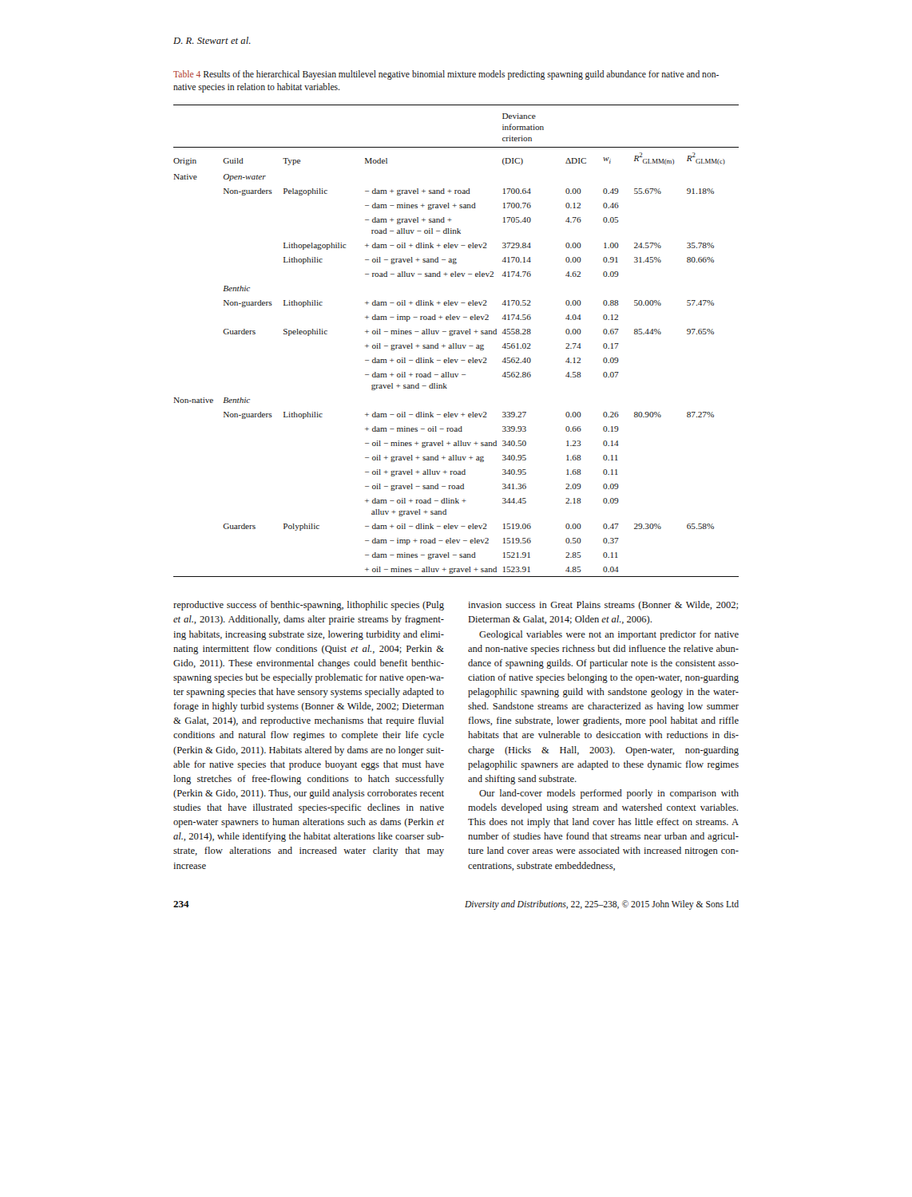D. R. Stewart et al.
Table 4 Results of the hierarchical Bayesian multilevel negative binomial mixture models predicting spawning guild abundance for native and non-native species in relation to habitat variables.
| | Deviance information criterion | |
| --- | --- | --- |
| Origin | Guild | Type | Model | (DIC) | ΔDIC | w i | R 2 GLMM(m) | R 2 GLMM(c) |
| Native | Open-water | | | | | | | |
| | Non-guarders | Pelagophilic | − dam + gravel + sand + road | 1700.64 | 0.00 | 0.49 | 55.67% | 91.18% |
| | | | − dam − mines + gravel + sand | 1700.76 | 0.12 | 0.46 | | |
| | | | − dam + gravel + sand + road − alluv − oil − dlink | 1705.40 | 4.76 | 0.05 | | |
| | | Lithopelagophilic | + dam − oil + dlink + elev − elev2 | 3729.84 | 0.00 | 1.00 | 24.57% | 35.78% |
| | | Lithophilic | − oil − gravel + sand − ag | 4170.14 | 0.00 | 0.91 | 31.45% | 80.66% |
| | | | − road − alluv − sand + elev − elev2 | 4174.76 | 4.62 | 0.09 | | |
| | Benthic | | | | | | | |
| | Non-guarders | Lithophilic | + dam − oil + dlink + elev − elev2 | 4170.52 | 0.00 | 0.88 | 50.00% | 57.47% |
| | | | + dam − imp − road + elev − elev2 | 4174.56 | 4.04 | 0.12 | | |
| | Guarders | Speleophilic | + oil − mines − alluv − gravel + sand | 4558.28 | 0.00 | 0.67 | 85.44% | 97.65% |
| | | | + oil − gravel + sand + alluv − ag | 4561.02 | 2.74 | 0.17 | | |
| | | | − dam + oil − dlink − elev − elev2 | 4562.40 | 4.12 | 0.09 | | |
| | | | − dam + oil + road − alluv − gravel + sand − dlink | 4562.86 | 4.58 | 0.07 | | |
| Non-native | Benthic | | | | | | | |
| | Non-guarders | Lithophilic | + dam − oil − dlink − elev + elev2 | 339.27 | 0.00 | 0.26 | 80.90% | 87.27% |
| | | | + dam − mines − oil − road | 339.93 | 0.66 | 0.19 | | |
| | | | − oil − mines + gravel + alluv + sand | 340.50 | 1.23 | 0.14 | | |
| | | | − oil + gravel + sand + alluv + ag | 340.95 | 1.68 | 0.11 | | |
| | | | − oil + gravel + alluv + road | 340.95 | 1.68 | 0.11 | | |
| | | | − oil − gravel − sand − road | 341.36 | 2.09 | 0.09 | | |
| | | | + dam − oil + road − dlink + alluv + gravel + sand | 344.45 | 2.18 | 0.09 | | |
| | Guarders | Polyphilic | − dam + oil − dlink − elev − elev2 | 1519.06 | 0.00 | 0.47 | 29.30% | 65.58% |
| | | | − dam − imp + road − elev − elev2 | 1519.56 | 0.50 | 0.37 | | |
| | | | − dam − mines − gravel − sand | 1521.91 | 2.85 | 0.11 | | |
| | | | + oil − mines − alluv + gravel + sand | 1523.91 | 4.85 | 0.04 | | |
reproductive success of benthic-spawning, lithophilic species (Pulg et al., 2013). Additionally, dams alter prairie streams by fragmenting habitats, increasing substrate size, lowering turbidity and eliminating intermittent flow conditions (Quist et al., 2004; Perkin & Gido, 2011). These environmental changes could benefit benthic-spawning species but be especially problematic for native open-water spawning species that have sensory systems specially adapted to forage in highly turbid systems (Bonner & Wilde, 2002; Dieterman & Galat, 2014), and reproductive mechanisms that require fluvial conditions and natural flow regimes to complete their life cycle (Perkin & Gido, 2011). Habitats altered by dams are no longer suitable for native species that produce buoyant eggs that must have long stretches of free-flowing conditions to hatch successfully (Perkin & Gido, 2011). Thus, our guild analysis corroborates recent studies that have illustrated species-specific declines in native open-water spawners to human alterations such as dams (Perkin et al., 2014), while identifying the habitat alterations like coarser substrate, flow alterations and increased water clarity that may increase
invasion success in Great Plains streams (Bonner & Wilde, 2002; Dieterman & Galat, 2014; Olden et al., 2006).
Geological variables were not an important predictor for native and non-native species richness but did influence the relative abundance of spawning guilds. Of particular note is the consistent association of native species belonging to the open-water, non-guarding pelagophilic spawning guild with sandstone geology in the watershed. Sandstone streams are characterized as having low summer flows, fine substrate, lower gradients, more pool habitat and riffle habitats that are vulnerable to desiccation with reductions in discharge (Hicks & Hall, 2003). Open-water, non-guarding pelagophilic spawners are adapted to these dynamic flow regimes and shifting sand substrate.
Our land-cover models performed poorly in comparison with models developed using stream and watershed context variables. This does not imply that land cover has little effect on streams. A number of studies have found that streams near urban and agriculture land cover areas were associated with increased nitrogen concentrations, substrate embeddedness,
234
Diversity and Distributions, 22, 225–238, © 2015 John Wiley & Sons Ltd